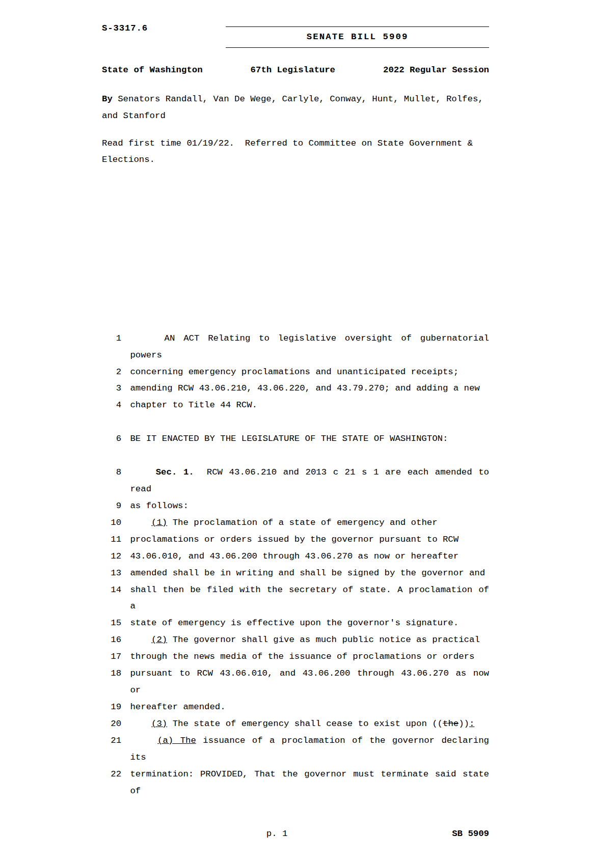S-3317.6
SENATE BILL 5909
State of Washington 67th Legislature 2022 Regular Session
By Senators Randall, Van De Wege, Carlyle, Conway, Hunt, Mullet, Rolfes, and Stanford
Read first time 01/19/22. Referred to Committee on State Government & Elections.
AN ACT Relating to legislative oversight of gubernatorial powers
concerning emergency proclamations and unanticipated receipts;
amending RCW 43.06.210, 43.06.220, and 43.79.270; and adding a new
chapter to Title 44 RCW.
BE IT ENACTED BY THE LEGISLATURE OF THE STATE OF WASHINGTON:
Sec. 1. RCW 43.06.210 and 2013 c 21 s 1 are each amended to read
as follows:
(1) The proclamation of a state of emergency and other
proclamations or orders issued by the governor pursuant to RCW
43.06.010, and 43.06.200 through 43.06.270 as now or hereafter
amended shall be in writing and shall be signed by the governor and
shall then be filed with the secretary of state. A proclamation of a
state of emergency is effective upon the governor's signature.
(2) The governor shall give as much public notice as practical
through the news media of the issuance of proclamations or orders
pursuant to RCW 43.06.010, and 43.06.200 through 43.06.270 as now or
hereafter amended.
(3) The state of emergency shall cease to exist upon ((the)):
(a) The issuance of a proclamation of the governor declaring its
termination: PROVIDED, That the governor must terminate said state of
p. 1 SB 5909